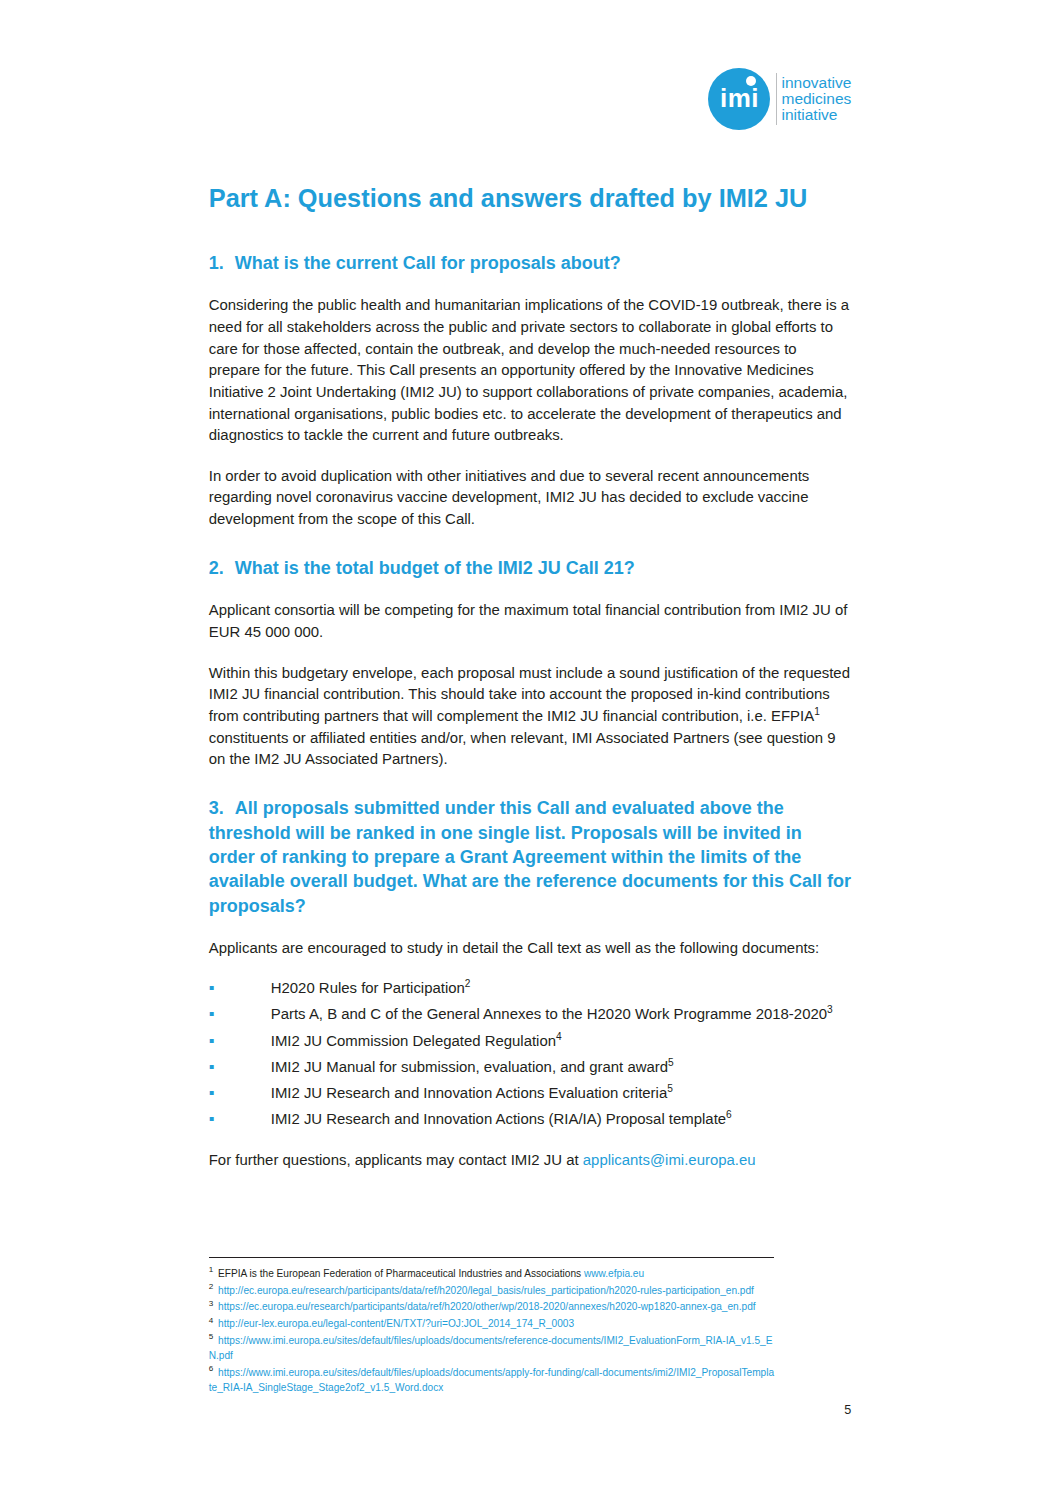innovative medicines initiative
Part A: Questions and answers drafted by IMI2 JU
1. What is the current Call for proposals about?
Considering the public health and humanitarian implications of the COVID-19 outbreak, there is a need for all stakeholders across the public and private sectors to collaborate in global efforts to care for those affected, contain the outbreak, and develop the much-needed resources to prepare for the future. This Call presents an opportunity offered by the Innovative Medicines Initiative 2 Joint Undertaking (IMI2 JU) to support collaborations of private companies, academia, international organisations, public bodies etc. to accelerate the development of therapeutics and diagnostics to tackle the current and future outbreaks.
In order to avoid duplication with other initiatives and due to several recent announcements regarding novel coronavirus vaccine development, IMI2 JU has decided to exclude vaccine development from the scope of this Call.
2. What is the total budget of the IMI2 JU Call 21?
Applicant consortia will be competing for the maximum total financial contribution from IMI2 JU of EUR 45 000 000.
Within this budgetary envelope, each proposal must include a sound justification of the requested IMI2 JU financial contribution. This should take into account the proposed in-kind contributions from contributing partners that will complement the IMI2 JU financial contribution, i.e. EFPIA1 constituents or affiliated entities and/or, when relevant, IMI Associated Partners (see question 9 on the IM2 JU Associated Partners).
3. All proposals submitted under this Call and evaluated above the threshold will be ranked in one single list. Proposals will be invited in order of ranking to prepare a Grant Agreement within the limits of the available overall budget. What are the reference documents for this Call for proposals?
Applicants are encouraged to study in detail the Call text as well as the following documents:
H2020 Rules for Participation2
Parts A, B and C of the General Annexes to the H2020 Work Programme 2018-20203
IMI2 JU Commission Delegated Regulation4
IMI2 JU Manual for submission, evaluation, and grant award5
IMI2 JU Research and Innovation Actions Evaluation criteria5
IMI2 JU Research and Innovation Actions (RIA/IA) Proposal template6
For further questions, applicants may contact IMI2 JU at applicants@imi.europa.eu
1 EFPIA is the European Federation of Pharmaceutical Industries and Associations www.efpia.eu
2 http://ec.europa.eu/research/participants/data/ref/h2020/legal_basis/rules_participation/h2020-rules-participation_en.pdf
3 https://ec.europa.eu/research/participants/data/ref/h2020/other/wp/2018-2020/annexes/h2020-wp1820-annex-ga_en.pdf
4 http://eur-lex.europa.eu/legal-content/EN/TXT/?uri=OJ:JOL_2014_174_R_0003
5 https://www.imi.europa.eu/sites/default/files/uploads/documents/reference-documents/IMI2_EvaluationForm_RIA-IA_v1.5_EN.pdf
6 https://www.imi.europa.eu/sites/default/files/uploads/documents/apply-for-funding/call-documents/imi2/IMI2_ProposalTemplate_RIA-IA_SingleStage_Stage2of2_v1.5_Word.docx
5